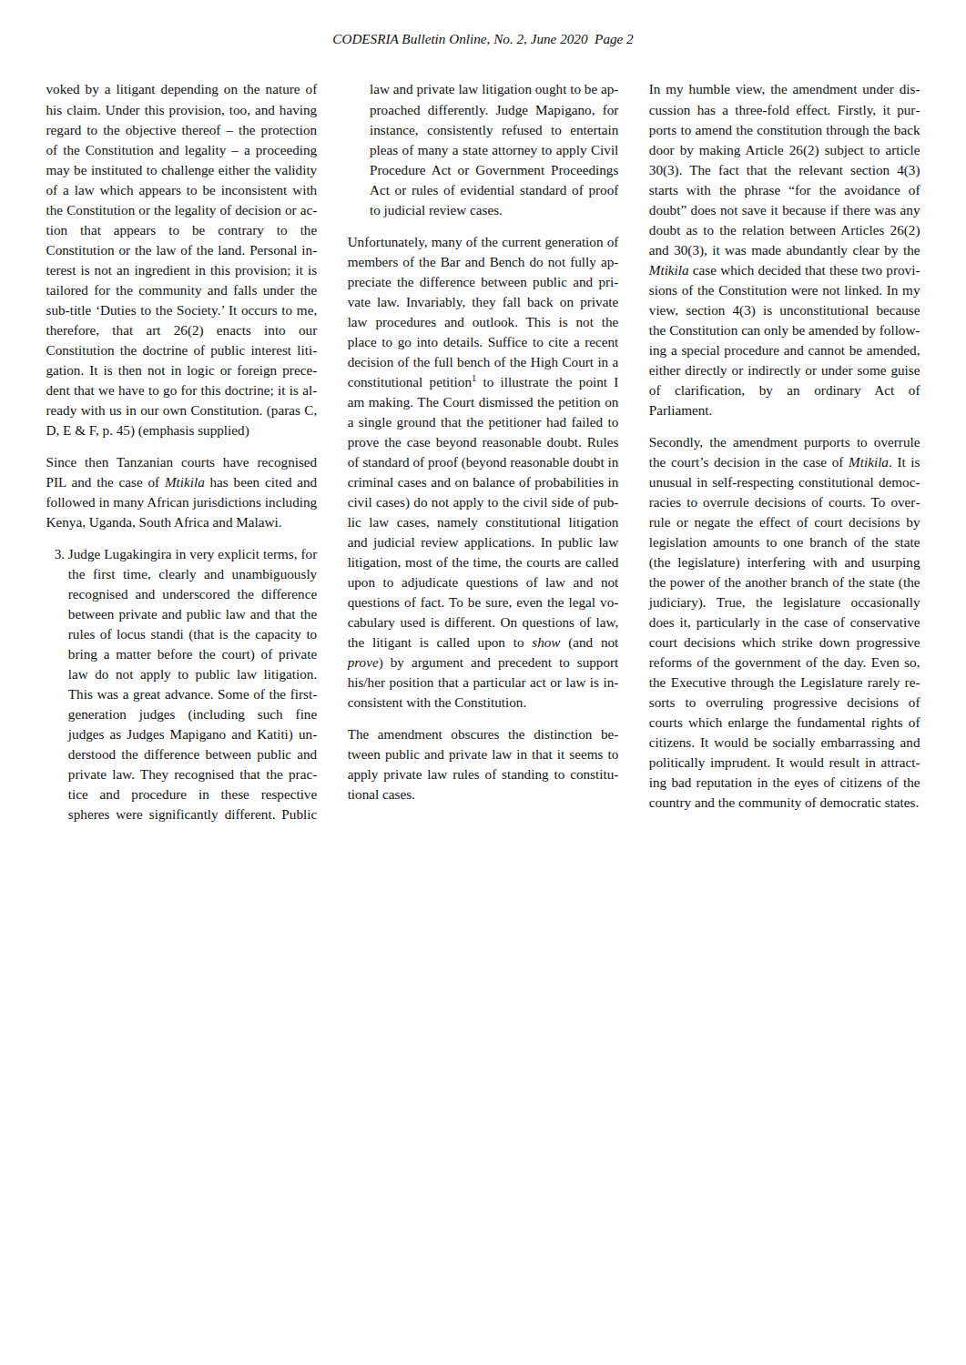CODESRIA Bulletin Online, No. 2, June 2020 Page 2
voked by a litigant depending on the nature of his claim. Under this provision, too, and having regard to the objective thereof – the protection of the Constitution and legality – a proceeding may be instituted to challenge either the validity of a law which appears to be inconsistent with the Constitution or the legality of decision or action that appears to be contrary to the Constitution or the law of the land. Personal interest is not an ingredient in this provision; it is tailored for the community and falls under the sub-title ‘Duties to the Society.’ It occurs to me, therefore, that art 26(2) enacts into our Constitution the doctrine of public interest litigation. It is then not in logic or foreign precedent that we have to go for this doctrine; it is already with us in our own Constitution. (paras C, D, E & F, p. 45) (emphasis supplied)
Since then Tanzanian courts have recognised PIL and the case of Mtikila has been cited and followed in many African jurisdictions including Kenya, Uganda, South Africa and Malawi.
Judge Lugakingira in very explicit terms, for the first time, clearly and unambiguously recognised and underscored the difference between private and public law and that the rules of locus standi (that is the capacity to bring a matter before the court) of private law do not apply to public law litigation. This was a great advance. Some of the first-generation judges (including such fine judges as Judges Mapigano and Katiti) understood the difference between public and private law. They recognised that the practice and procedure in these respective spheres were significantly different. Public law and private law litigation ought to be approached differently. Judge Mapigano, for instance, consistently refused to entertain pleas of many a state attorney to apply Civil Procedure Act or Government Proceedings Act or rules of evidential standard of proof to judicial review cases.
Unfortunately, many of the current generation of members of the Bar and Bench do not fully appreciate the difference between public and private law. Invariably, they fall back on private law procedures and outlook. This is not the place to go into details. Suffice to cite a recent decision of the full bench of the High Court in a constitutional petition1 to illustrate the point I am making. The Court dismissed the petition on a single ground that the petitioner had failed to prove the case beyond reasonable doubt. Rules of standard of proof (beyond reasonable doubt in criminal cases and on balance of probabilities in civil cases) do not apply to the civil side of public law cases, namely constitutional litigation and judicial review applications. In public law litigation, most of the time, the courts are called upon to adjudicate questions of law and not questions of fact. To be sure, even the legal vocabulary used is different. On questions of law, the litigant is called upon to show (and not prove) by argument and precedent to support his/her position that a particular act or law is inconsistent with the Constitution.
The amendment obscures the distinction between public and private law in that it seems to apply private law rules of standing to constitutional cases.
In my humble view, the amendment under discussion has a three-fold effect. Firstly, it purports to amend the constitution through the back door by making Article 26(2) subject to article 30(3). The fact that the relevant section 4(3) starts with the phrase “for the avoidance of doubt” does not save it because if there was any doubt as to the relation between Articles 26(2) and 30(3), it was made abundantly clear by the Mtikila case which decided that these two provisions of the Constitution were not linked. In my view, section 4(3) is unconstitutional because the Constitution can only be amended by following a special procedure and cannot be amended, either directly or indirectly or under some guise of clarification, by an ordinary Act of Parliament.
Secondly, the amendment purports to overrule the court’s decision in the case of Mtikila. It is unusual in self-respecting constitutional democracies to overrule decisions of courts. To overrule or negate the effect of court decisions by legislation amounts to one branch of the state (the legislature) interfering with and usurping the power of the another branch of the state (the judiciary). True, the legislature occasionally does it, particularly in the case of conservative court decisions which strike down progressive reforms of the government of the day. Even so, the Executive through the Legislature rarely resorts to overruling progressive decisions of courts which enlarge the fundamental rights of citizens. It would be socially embarrassing and politically imprudent. It would result in attracting bad reputation in the eyes of citizens of the country and the community of democratic states.